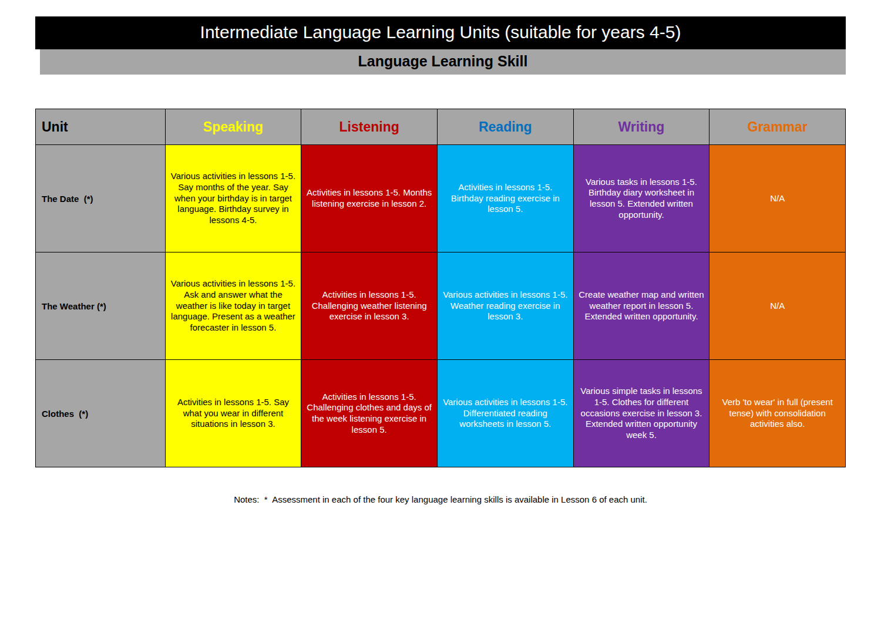Intermediate Language Learning Units (suitable for years 4-5)
Language Learning Skill
| Unit | Speaking | Listening | Reading | Writing | Grammar |
| --- | --- | --- | --- | --- | --- |
| The Date (*) | Various activities in lessons 1-5. Say months of the year. Say when your birthday is in target language. Birthday survey in lessons 4-5. | Activities in lessons 1-5. Months listening exercise in lesson 2. | Activities in lessons 1-5. Birthday reading exercise in lesson 5. | Various tasks in lessons 1-5. Birthday diary worksheet in lesson 5. Extended written opportunity. | N/A |
| The Weather (*) | Various activities in lessons 1-5. Ask and answer what the weather is like today in target language. Present as a weather forecaster in lesson 5. | Activities in lessons 1-5. Challenging weather listening exercise in lesson 3. | Various activities in lessons 1-5. Weather reading exercise in lesson 3. | Create weather map and written weather report in lesson 5. Extended written opportunity. | N/A |
| Clothes (*) | Activities in lessons 1-5. Say what you wear in different situations in lesson 3. | Activities in lessons 1-5. Challenging clothes and days of the week listening exercise in lesson 5. | Various activities in lessons 1-5. Differentiated reading worksheets in lesson 5. | Various simple tasks in lessons 1-5. Clothes for different occasions exercise in lesson 3. Extended written opportunity week 5. | Verb 'to wear' in full (present tense) with consolidation activities also. |
Notes: * Assessment in each of the four key language learning skills is available in Lesson 6 of each unit.